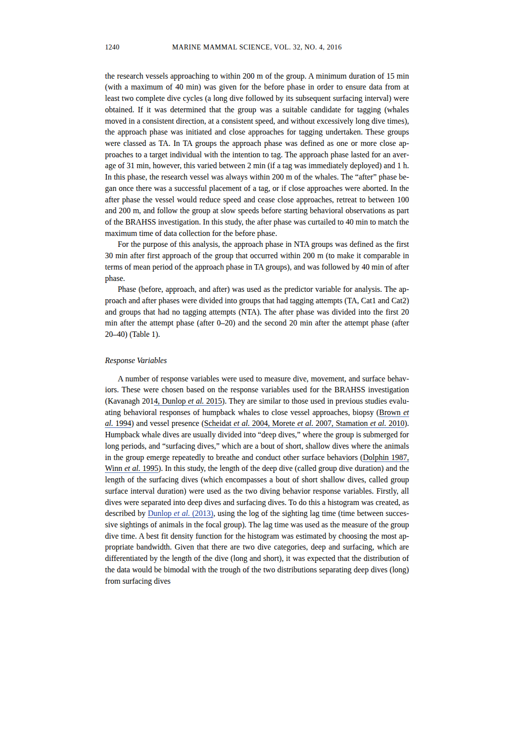1240 Marine Mammal Science, Vol. 32, No. 4, 2016 1240
the research vessels approaching to within 200 m of the group. A minimum duration of 15 min (with a maximum of 40 min) was given for the before phase in order to ensure data from at least two complete dive cycles (a long dive followed by its subsequent surfacing interval) were obtained. If it was determined that the group was a suitable candidate for tagging (whales moved in a consistent direction, at a consistent speed, and without excessively long dive times), the approach phase was initiated and close approaches for tagging undertaken. These groups were classed as TA. In TA groups the approach phase was defined as one or more close approaches to a target individual with the intention to tag. The approach phase lasted for an average of 31 min, however, this varied between 2 min (if a tag was immediately deployed) and 1 h. In this phase, the research vessel was always within 200 m of the whales. The “after” phase began once there was a successful placement of a tag, or if close approaches were aborted. In the after phase the vessel would reduce speed and cease close approaches, retreat to between 100 and 200 m, and follow the group at slow speeds before starting behavioral observations as part of the BRAHSS investigation. In this study, the after phase was curtailed to 40 min to match the maximum time of data collection for the before phase.
For the purpose of this analysis, the approach phase in NTA groups was defined as the first 30 min after first approach of the group that occurred within 200 m (to make it comparable in terms of mean period of the approach phase in TA groups), and was followed by 40 min of after phase.
Phase (before, approach, and after) was used as the predictor variable for analysis. The approach and after phases were divided into groups that had tagging attempts (TA, Cat1 and Cat2) and groups that had no tagging attempts (NTA). The after phase was divided into the first 20 min after the attempt phase (after 0–20) and the second 20 min after the attempt phase (after 20–40) (Table 1).
Response Variables
A number of response variables were used to measure dive, movement, and surface behaviors. These were chosen based on the response variables used for the BRAHSS investigation (Kavanagh 2014, Dunlop et al. 2015). They are similar to those used in previous studies evaluating behavioral responses of humpback whales to close vessel approaches, biopsy (Brown et al. 1994) and vessel presence (Scheidat et al. 2004, Morete et al. 2007, Stamation et al. 2010). Humpback whale dives are usually divided into “deep dives,” where the group is submerged for long periods, and “surfacing dives,” which are a bout of short, shallow dives where the animals in the group emerge repeatedly to breathe and conduct other surface behaviors (Dolphin 1987, Winn et al. 1995). In this study, the length of the deep dive (called group dive duration) and the length of the surfacing dives (which encompasses a bout of short shallow dives, called group surface interval duration) were used as the two diving behavior response variables. Firstly, all dives were separated into deep dives and surfacing dives. To do this a histogram was created, as described by Dunlop et al. (2013), using the log of the sighting lag time (time between successive sightings of animals in the focal group). The lag time was used as the measure of the group dive time. A best fit density function for the histogram was estimated by choosing the most appropriate bandwidth. Given that there are two dive categories, deep and surfacing, which are differentiated by the length of the dive (long and short), it was expected that the distribution of the data would be bimodal with the trough of the two distributions separating deep dives (long) from surfacing dives